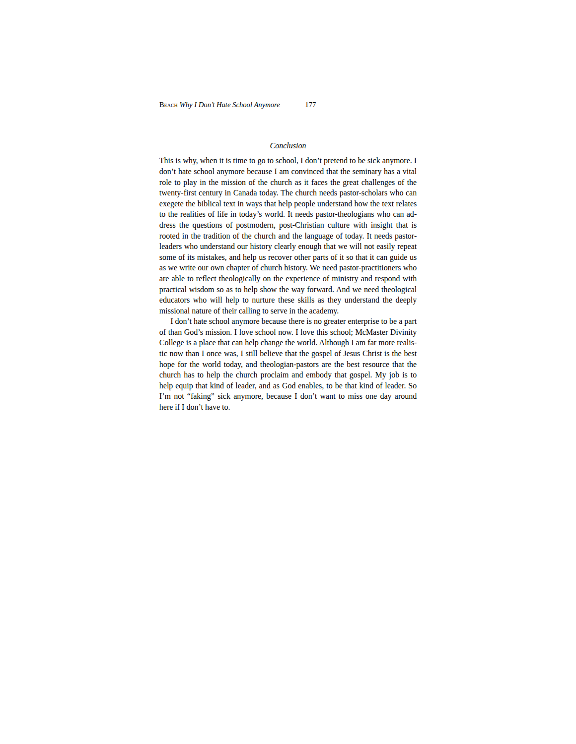Beach Why I Don’t Hate School Anymore 177
Conclusion
This is why, when it is time to go to school, I don’t pretend to be sick anymore. I don’t hate school anymore because I am convinced that the seminary has a vital role to play in the mission of the church as it faces the great challenges of the twenty-first century in Canada today. The church needs pastor-scholars who can exegete the biblical text in ways that help people understand how the text relates to the realities of life in today’s world. It needs pastor-theologians who can address the questions of postmodern, post-Christian culture with insight that is rooted in the tradition of the church and the language of today. It needs pastor-leaders who understand our history clearly enough that we will not easily repeat some of its mistakes, and help us recover other parts of it so that it can guide us as we write our own chapter of church history. We need pastor-practitioners who are able to reflect theologically on the experience of ministry and respond with practical wisdom so as to help show the way forward. And we need theological educators who will help to nurture these skills as they understand the deeply missional nature of their calling to serve in the academy.
I don’t hate school anymore because there is no greater enterprise to be a part of than God’s mission. I love school now. I love this school; McMaster Divinity College is a place that can help change the world. Although I am far more realistic now than I once was, I still believe that the gospel of Jesus Christ is the best hope for the world today, and theologian-pastors are the best resource that the church has to help the church proclaim and embody that gospel. My job is to help equip that kind of leader, and as God enables, to be that kind of leader. So I’m not “faking” sick anymore, because I don’t want to miss one day around here if I don’t have to.